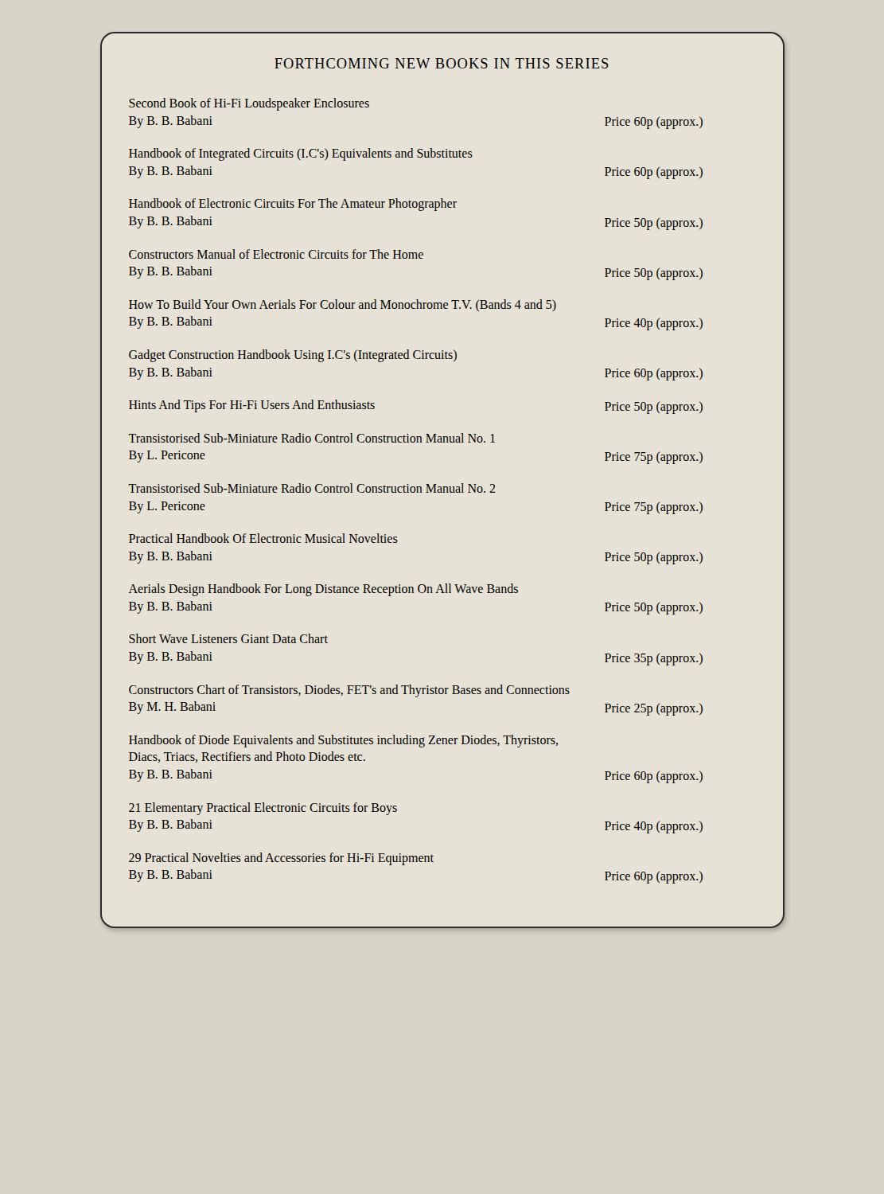Forthcoming New Books In This Series
Second Book of Hi-Fi Loudspeaker Enclosures By B. B. Babani Price 60p (approx.)
Handbook of Integrated Circuits (I.C's) Equivalents and Substitutes By B. B. Babani Price 60p (approx.)
Handbook of Electronic Circuits For The Amateur Photographer By B. B. Babani Price 50p (approx.)
Constructors Manual of Electronic Circuits for The Home By B. B. Babani Price 50p (approx.)
How To Build Your Own Aerials For Colour and Monochrome T.V. (Bands 4 and 5) By B. B. Babani Price 40p (approx.)
Gadget Construction Handbook Using I.C's (Integrated Circuits) By B. B. Babani Price 60p (approx.)
Hints And Tips For Hi-Fi Users And Enthusiasts Price 50p (approx.)
Transistorised Sub-Miniature Radio Control Construction Manual No. 1 By L. Pericone Price 75p (approx.)
Transistorised Sub-Miniature Radio Control Construction Manual No. 2 By L. Pericone Price 75p (approx.)
Practical Handbook Of Electronic Musical Novelties By B. B. Babani Price 50p (approx.)
Aerials Design Handbook For Long Distance Reception On All Wave Bands By B. B. Babani Price 50p (approx.)
Short Wave Listeners Giant Data Chart By B. B. Babani Price 35p (approx.)
Constructors Chart of Transistors, Diodes, FET's and Thyristor Bases and Connections By M. H. Babani Price 25p (approx.)
Handbook of Diode Equivalents and Substitutes including Zener Diodes, Thyristors, Diacs, Triacs, Rectifiers and Photo Diodes etc. By B. B. Babani Price 60p (approx.)
21 Elementary Practical Electronic Circuits for Boys By B. B. Babani Price 40p (approx.)
29 Practical Novelties and Accessories for Hi-Fi Equipment By B. B. Babani Price 60p (approx.)